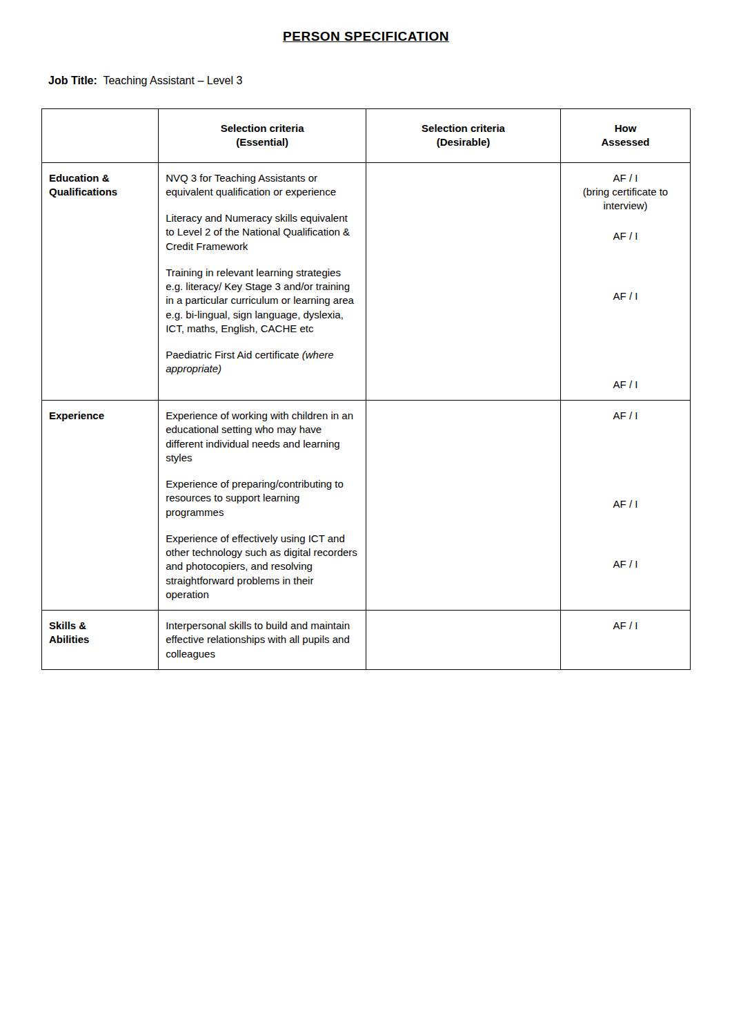PERSON SPECIFICATION
Job Title: Teaching Assistant – Level 3
| | Selection criteria (Essential) | Selection criteria (Desirable) | How Assessed |
| --- | --- | --- | --- |
| Education & Qualifications | NVQ 3 for Teaching Assistants or equivalent qualification or experience Literacy and Numeracy skills equivalent to Level 2 of the National Qualification & Credit Framework Training in relevant learning strategies e.g. literacy/ Key Stage 3 and/or training in a particular curriculum or learning area e.g. bi-lingual, sign language, dyslexia, ICT, maths, English, CACHE etc Paediatric First Aid certificate (where appropriate) | | AF / I (bring certificate to interview) AF / I AF / I AF / I |
| Experience | Experience of working with children in an educational setting who may have different individual needs and learning styles Experience of preparing/contributing to resources to support learning programmes Experience of effectively using ICT and other technology such as digital recorders and photocopiers, and resolving straightforward problems in their operation | | AF / I AF / I AF / I |
| Skills & Abilities | Interpersonal skills to build and maintain effective relationships with all pupils and colleagues | | AF / I |